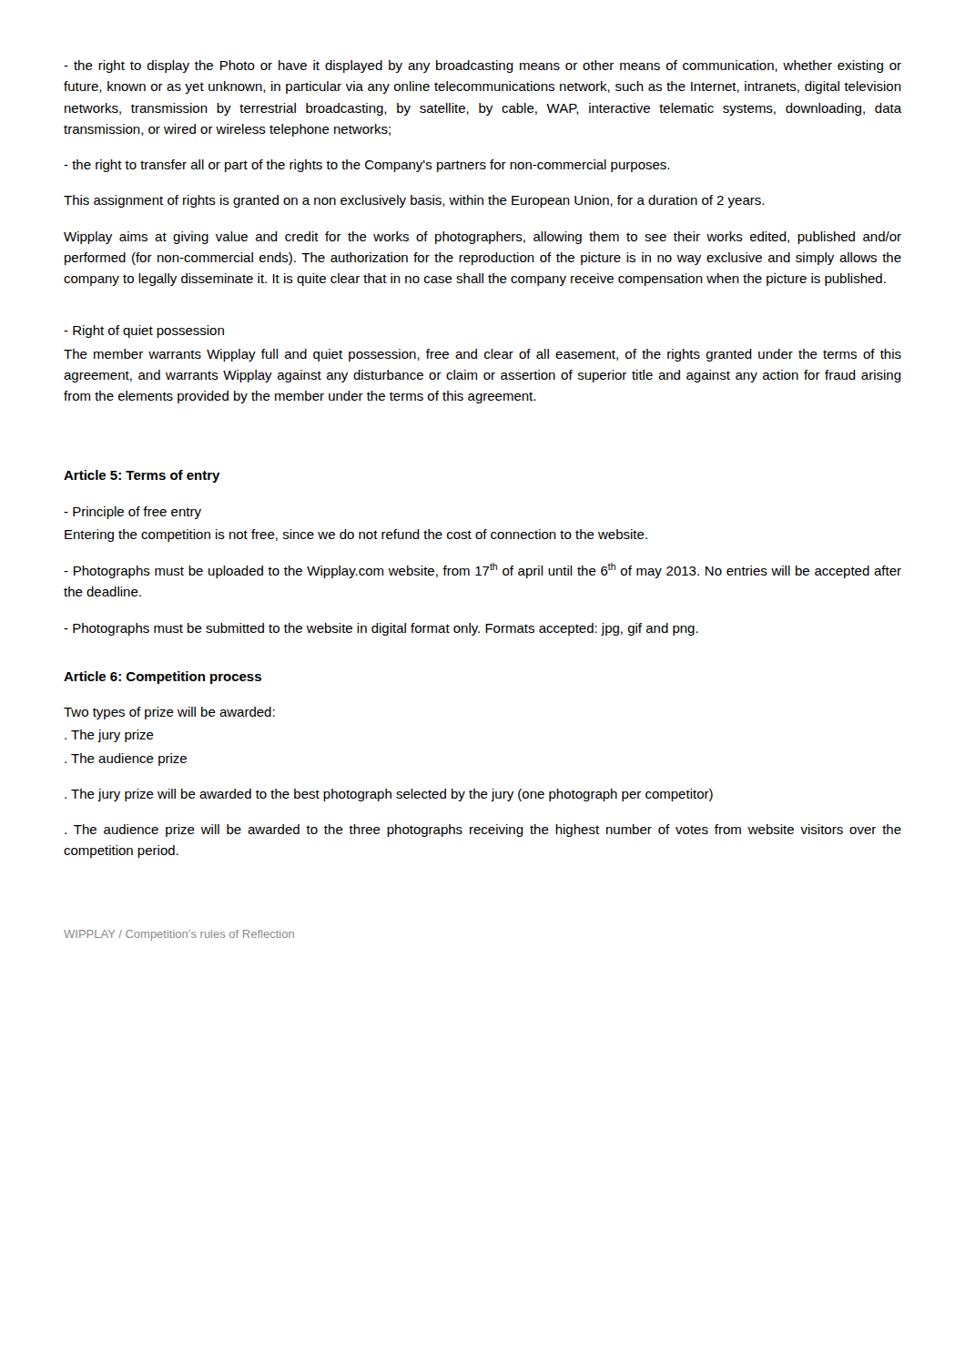- the right to display the Photo or have it displayed by any broadcasting means or other means of communication, whether existing or future, known or as yet unknown, in particular via any online telecommunications network, such as the Internet, intranets, digital television networks, transmission by terrestrial broadcasting, by satellite, by cable, WAP, interactive telematic systems, downloading, data transmission, or wired or wireless telephone networks;
- the right to transfer all or part of the rights to the Company's partners for non-commercial purposes.
This assignment of rights is granted on a non exclusively basis, within the European Union, for a duration of 2 years.
Wipplay aims at giving value and credit for the works of photographers, allowing them to see their works edited, published and/or performed (for non-commercial ends). The authorization for the reproduction of the picture is in no way exclusive and simply allows the company to legally disseminate it. It is quite clear that in no case shall the company receive compensation when the picture is published.
- Right of quiet possession
The member warrants Wipplay full and quiet possession, free and clear of all easement, of the rights granted under the terms of this agreement, and warrants Wipplay against any disturbance or claim or assertion of superior title and against any action for fraud arising from the elements provided by the member under the terms of this agreement.
Article 5: Terms of entry
- Principle of free entry
Entering the competition is not free, since we do not refund the cost of connection to the website.
- Photographs must be uploaded to the Wipplay.com website, from 17th of april until the 6th of may 2013. No entries will be accepted after the deadline.
- Photographs must be submitted to the website in digital format only. Formats accepted: jpg, gif and png.
Article 6: Competition process
Two types of prize will be awarded:
. The jury prize
. The audience prize
. The jury prize will be awarded to the best photograph selected by the jury (one photograph per competitor)
. The audience prize will be awarded to the three photographs receiving the highest number of votes from website visitors over the competition period.
WIPPLAY / Competition’s rules of Reflection